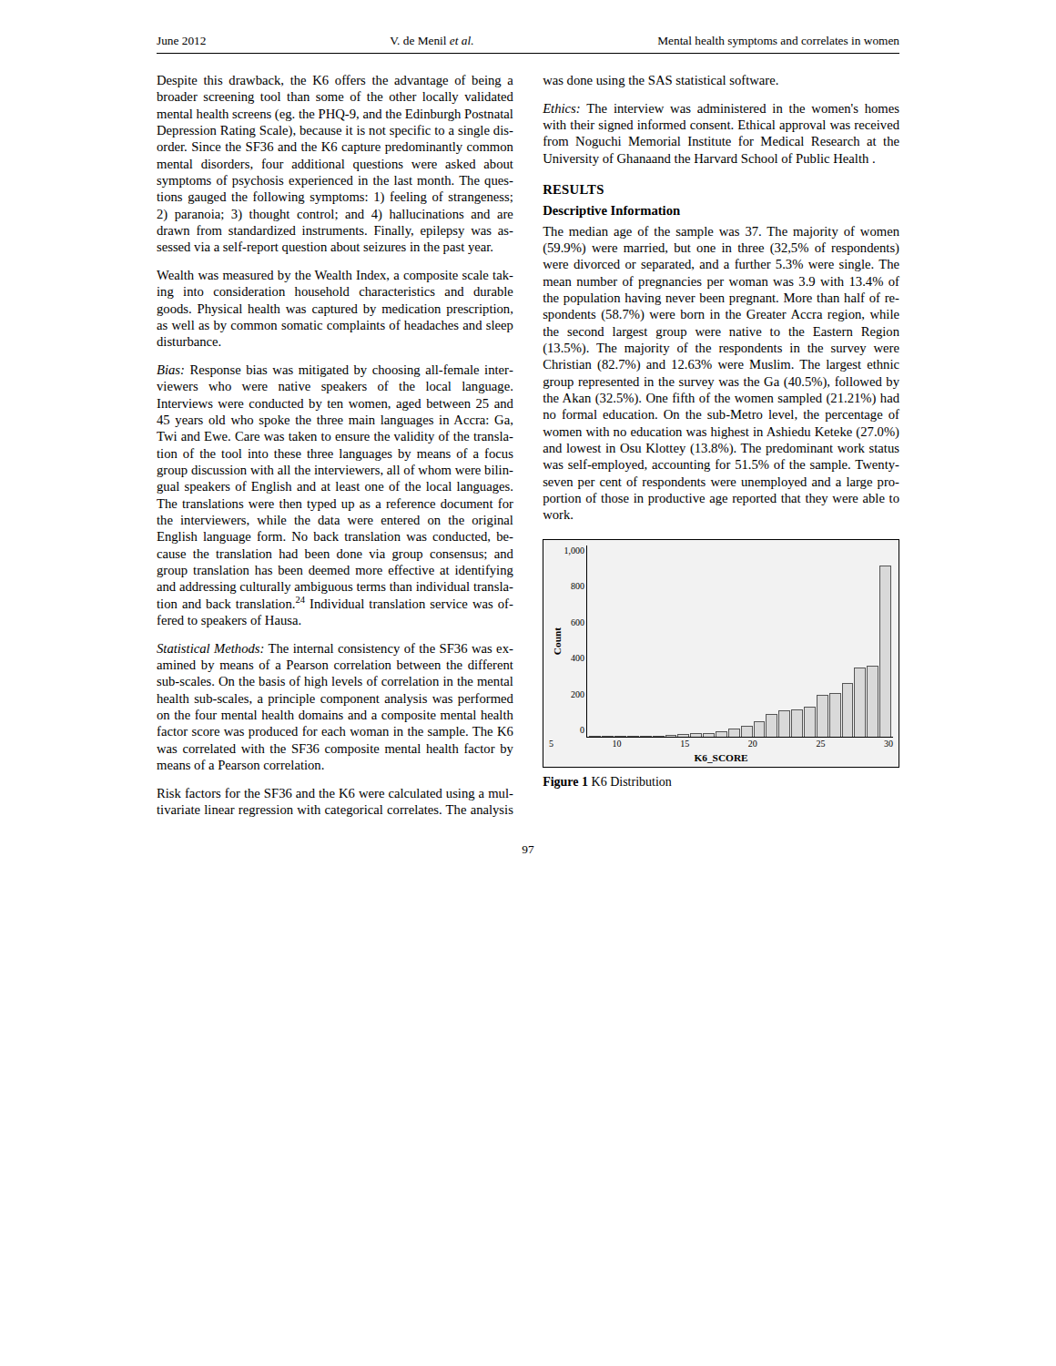June 2012 V. de Menil et al. Mental health symptoms and correlates in women
Despite this drawback, the K6 offers the advantage of being a broader screening tool than some of the other locally validated mental health screens (eg. the PHQ-9, and the Edinburgh Postnatal Depression Rating Scale), because it is not specific to a single disorder. Since the SF36 and the K6 capture predominantly common mental disorders, four additional questions were asked about symptoms of psychosis experienced in the last month. The questions gauged the following symptoms: 1) feeling of strangeness; 2) paranoia; 3) thought control; and 4) hallucinations and are drawn from standardized instruments. Finally, epilepsy was assessed via a self-report question about seizures in the past year.
Wealth was measured by the Wealth Index, a composite scale taking into consideration household characteristics and durable goods. Physical health was captured by medication prescription, as well as by common somatic complaints of headaches and sleep disturbance.
Bias: Response bias was mitigated by choosing all-female interviewers who were native speakers of the local language. Interviews were conducted by ten women, aged between 25 and 45 years old who spoke the three main languages in Accra: Ga, Twi and Ewe. Care was taken to ensure the validity of the translation of the tool into these three languages by means of a focus group discussion with all the interviewers, all of whom were bilingual speakers of English and at least one of the local languages. The translations were then typed up as a reference document for the interviewers, while the data were entered on the original English language form. No back translation was conducted, because the translation had been done via group consensus; and group translation has been deemed more effective at identifying and addressing culturally ambiguous terms than individual translation and back translation.24 Individual translation service was offered to speakers of Hausa.
Statistical Methods: The internal consistency of the SF36 was examined by means of a Pearson correlation between the different sub-scales. On the basis of high levels of correlation in the mental health sub-scales, a principle component analysis was performed on the four mental health domains and a composite mental health factor score was produced for each woman in the sample. The K6 was correlated with the SF36 composite mental health factor by means of a Pearson correlation.
Risk factors for the SF36 and the K6 were calculated using a multivariate linear regression with categorical correlates. The analysis was done using the SAS statistical software.
Ethics: The interview was administered in the women's homes with their signed informed consent. Ethical approval was received from Noguchi Memorial Institute for Medical Research at the University of Ghanaand the Harvard School of Public Health .
Results
Descriptive Information
The median age of the sample was 37. The majority of women (59.9%) were married, but one in three (32,5% of respondents) were divorced or separated, and a further 5.3% were single. The mean number of pregnancies per woman was 3.9 with 13.4% of the population having never been pregnant. More than half of respondents (58.7%) were born in the Greater Accra region, while the second largest group were native to the Eastern Region (13.5%). The majority of the respondents in the survey were Christian (82.7%) and 12.63% were Muslim. The largest ethnic group represented in the survey was the Ga (40.5%), followed by the Akan (32.5%). One fifth of the women sampled (21.21%) had no formal education. On the sub-Metro level, the percentage of women with no education was highest in Ashiedu Keteke (27.0%) and lowest in Osu Klottey (13.8%). The predominant work status was self-employed, accounting for 51.5% of the sample. Twenty-seven per cent of respondents were unemployed and a large proportion of those in productive age reported that they were able to work.
Count
1,000 800 600 400 200 0
5 10 15 20 25 30
K6_SCORE
Figure 1 K6 Distribution
97